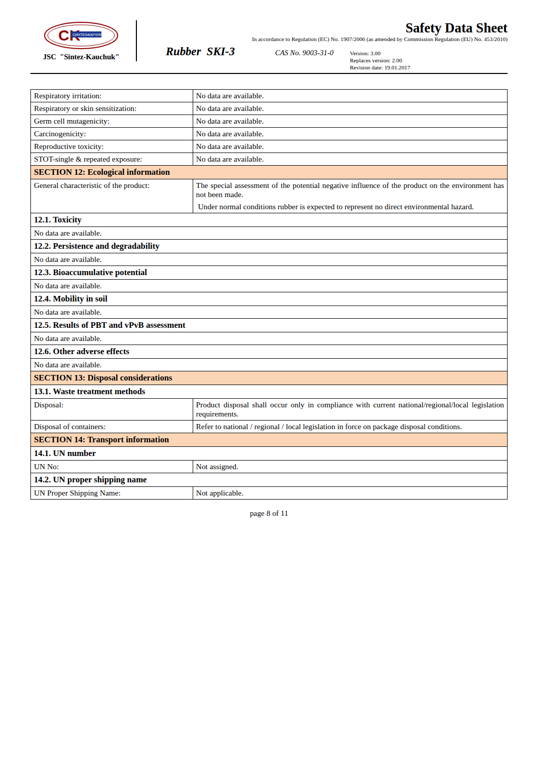CK СИНТЕЗ•КАУЧУК
JSC "Sintez-Kauchuk"
Safety Data Sheet
In accordance to Regulation (EC) No. 1907/2006 (as amended by Commission Regulation (EU) No. 453/2010)
Rubber SKI-3
CAS No. 9003-31-0
Version: 3.00
Replaces version: 2.00
Revision date: 19.01.2017
| Respiratory irritation: | No data are available. |
| Respiratory or skin sensitization: | No data are available. |
| Germ cell mutagenicity: | No data are available. |
| Carcinogenicity: | No data are available. |
| Reproductive toxicity: | No data are available. |
| STOT-single & repeated exposure: | No data are available. |
| SECTION 12: Ecological information |
| General characteristic of the product: | The special assessment of the potential negative influence of the product on the environment has not been made. Under normal conditions rubber is expected to represent no direct environmental hazard. |
| 12.1. Toxicity |
| No data are available. |
| 12.2. Persistence and degradability |
| No data are available. |
| 12.3. Bioaccumulative potential |
| No data are available. |
| 12.4. Mobility in soil |
| No data are available. |
| 12.5. Results of PBT and vPvB assessment |
| No data are available. |
| 12.6. Other adverse effects |
| No data are available. |
| SECTION 13: Disposal considerations |
| 13.1. Waste treatment methods |
| Disposal: | Product disposal shall occur only in compliance with current national/regional/local legislation requirements. |
| Disposal of containers: | Refer to national / regional / local legislation in force on package disposal conditions. |
| SECTION 14: Transport information |
| 14.1. UN number |
| UN No: | Not assigned. |
| 14.2. UN proper shipping name |
| UN Proper Shipping Name: | Not applicable. |
page 8 of 11